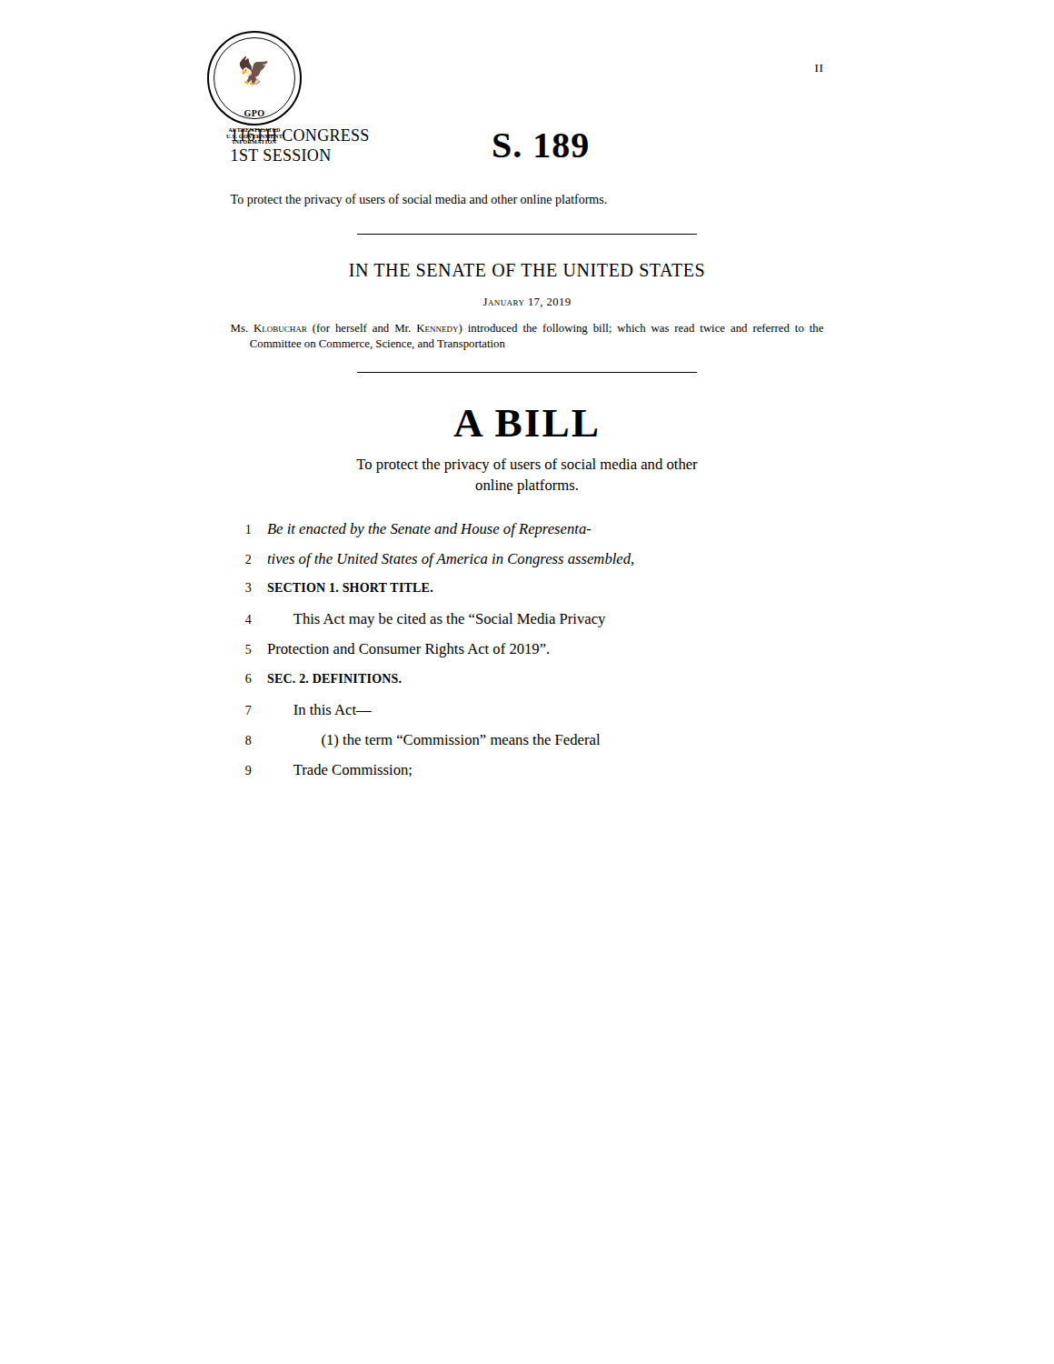🦅
GPO
Authenticated
U.S. Government
Information
II
116TH CONGRESS
1ST SESSION
S. 189
To protect the privacy of users of social media and other online platforms.
IN THE SENATE OF THE UNITED STATES
January 17, 2019
Ms. Klobuchar (for herself and Mr. Kennedy) introduced the following bill; which was read twice and referred to the Committee on Commerce, Science, and Transportation
A BILL
To protect the privacy of users of social media and other
online platforms.
1
Be it enacted by the Senate and House of Representa-
2
tives of the United States of America in Congress assembled,
3
SECTION 1. SHORT TITLE.
4
This Act may be cited as the “Social Media Privacy
5
Protection and Consumer Rights Act of 2019”.
6
SEC. 2. DEFINITIONS.
7
In this Act—
8
(1) the term “Commission” means the Federal
9
Trade Commission;